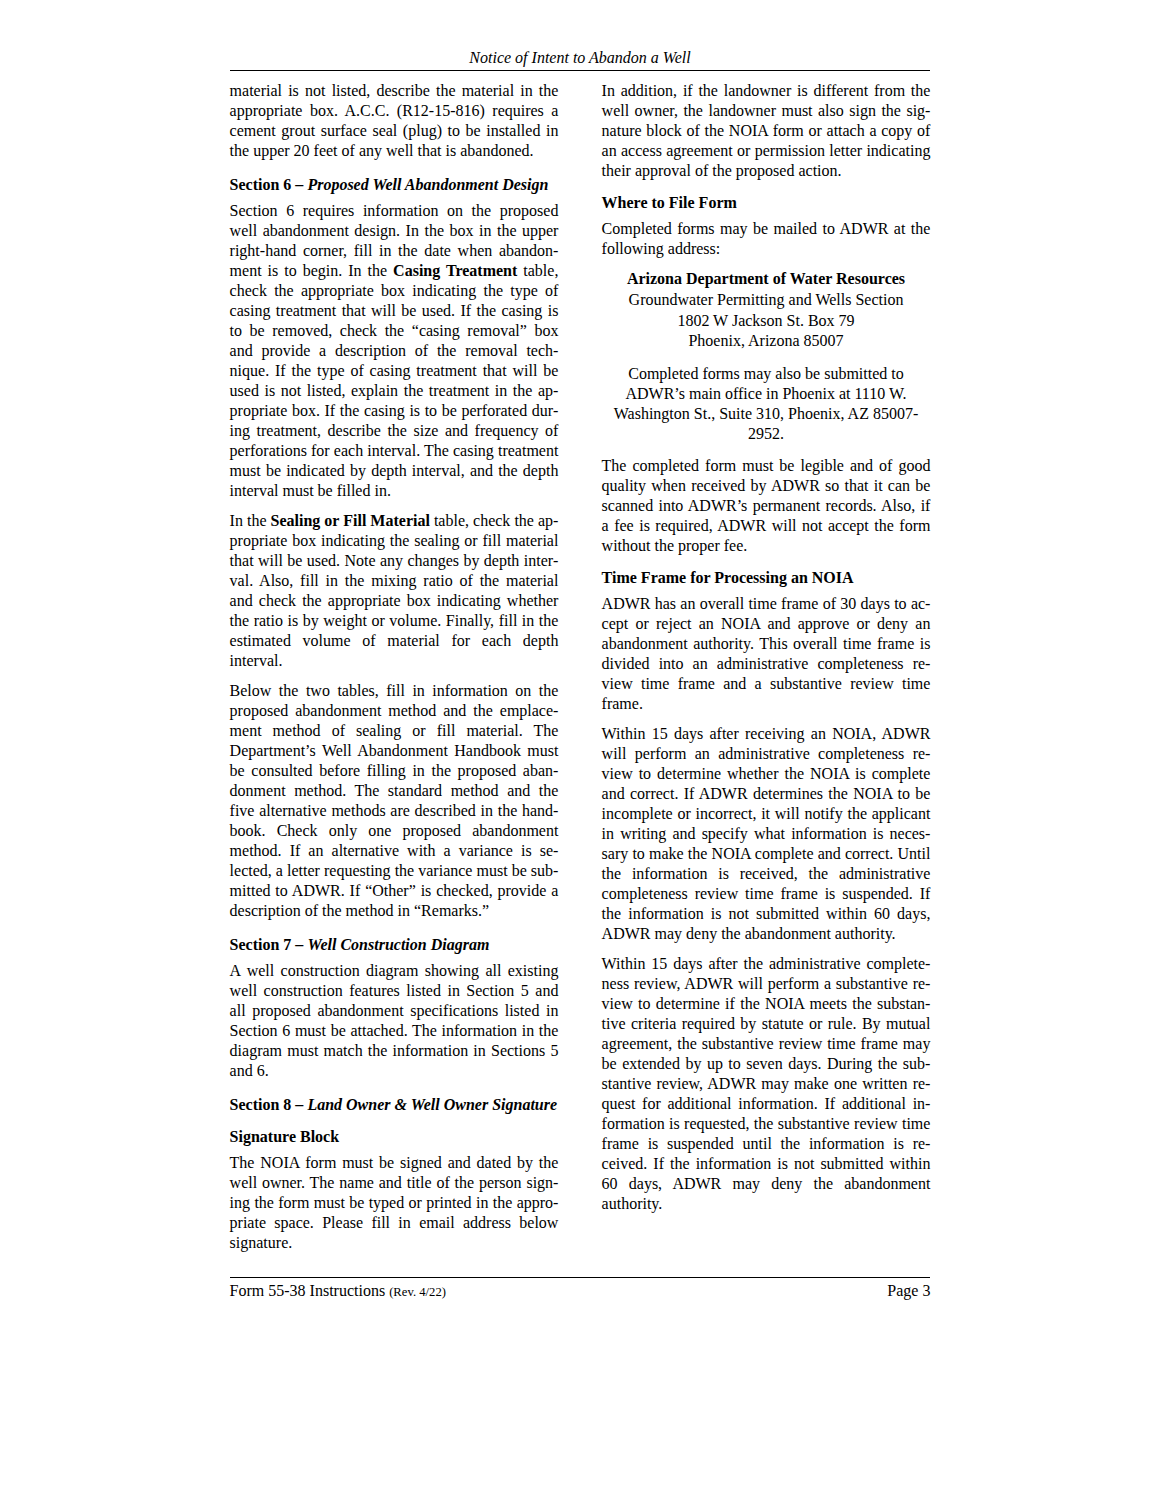Notice of Intent to Abandon a Well
material is not listed, describe the material in the appropriate box. A.C.C. (R12-15-816) requires a cement grout surface seal (plug) to be installed in the upper 20 feet of any well that is abandoned.
Section 6 – Proposed Well Abandonment Design
Section 6 requires information on the proposed well abandonment design. In the box in the upper right-hand corner, fill in the date when abandonment is to begin. In the Casing Treatment table, check the appropriate box indicating the type of casing treatment that will be used. If the casing is to be removed, check the “casing removal” box and provide a description of the removal technique. If the type of casing treatment that will be used is not listed, explain the treatment in the appropriate box. If the casing is to be perforated during treatment, describe the size and frequency of perforations for each interval. The casing treatment must be indicated by depth interval, and the depth interval must be filled in.
In the Sealing or Fill Material table, check the appropriate box indicating the sealing or fill material that will be used. Note any changes by depth interval. Also, fill in the mixing ratio of the material and check the appropriate box indicating whether the ratio is by weight or volume. Finally, fill in the estimated volume of material for each depth interval.
Below the two tables, fill in information on the proposed abandonment method and the emplacement method of sealing or fill material. The Department’s Well Abandonment Handbook must be consulted before filling in the proposed abandonment method. The standard method and the five alternative methods are described in the handbook. Check only one proposed abandonment method. If an alternative with a variance is selected, a letter requesting the variance must be submitted to ADWR. If “Other” is checked, provide a description of the method in “Remarks.”
Section 7 – Well Construction Diagram
A well construction diagram showing all existing well construction features listed in Section 5 and all proposed abandonment specifications listed in Section 6 must be attached. The information in the diagram must match the information in Sections 5 and 6.
Section 8 – Land Owner & Well Owner Signature
Signature Block
The NOIA form must be signed and dated by the well owner. The name and title of the person signing the form must be typed or printed in the appropriate space. Please fill in email address below signature.
In addition, if the landowner is different from the well owner, the landowner must also sign the signature block of the NOIA form or attach a copy of an access agreement or permission letter indicating their approval of the proposed action.
Where to File Form
Completed forms may be mailed to ADWR at the following address:
Arizona Department of Water Resources
Groundwater Permitting and Wells Section
1802 W Jackson St. Box 79
Phoenix, Arizona 85007
Completed forms may also be submitted to ADWR’s main office in Phoenix at 1110 W. Washington St., Suite 310, Phoenix, AZ 85007-2952.
The completed form must be legible and of good quality when received by ADWR so that it can be scanned into ADWR’s permanent records. Also, if a fee is required, ADWR will not accept the form without the proper fee.
Time Frame for Processing an NOIA
ADWR has an overall time frame of 30 days to accept or reject an NOIA and approve or deny an abandonment authority. This overall time frame is divided into an administrative completeness review time frame and a substantive review time frame.
Within 15 days after receiving an NOIA, ADWR will perform an administrative completeness review to determine whether the NOIA is complete and correct. If ADWR determines the NOIA to be incomplete or incorrect, it will notify the applicant in writing and specify what information is necessary to make the NOIA complete and correct. Until the information is received, the administrative completeness review time frame is suspended. If the information is not submitted within 60 days, ADWR may deny the abandonment authority.
Within 15 days after the administrative completeness review, ADWR will perform a substantive review to determine if the NOIA meets the substantive criteria required by statute or rule. By mutual agreement, the substantive review time frame may be extended by up to seven days. During the substantive review, ADWR may make one written request for additional information. If additional information is requested, the substantive review time frame is suspended until the information is received. If the information is not submitted within 60 days, ADWR may deny the abandonment authority.
Form 55-38 Instructions (Rev. 4/22)
Page 3